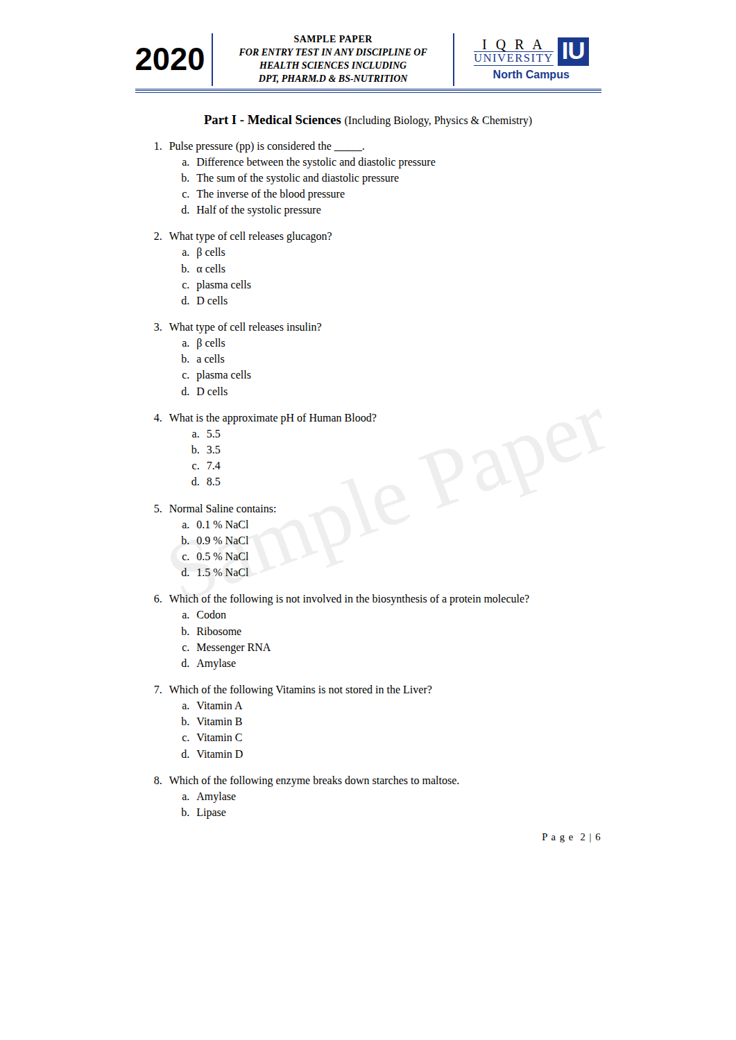2020
SAMPLE PAPER
FOR ENTRY TEST IN ANY DISCIPLINE OF HEALTH SCIENCES INCLUDING
DPT, PHARM.D & BS-NUTRITION
I Q R A
UNIVERSITY
IU
North Campus
Sample Paper (Health Sciences) - IUNC
Part I - Medical Sciences (Including Biology, Physics & Chemistry)
Pulse pressure (pp) is considered the _____.
Difference between the systolic and diastolic pressure
The sum of the systolic and diastolic pressure
The inverse of the blood pressure
Half of the systolic pressure
What type of cell releases glucagon?
β cells
α cells
plasma cells
D cells
What type of cell releases insulin?
β cells
a cells
plasma cells
D cells
What is the approximate pH of Human Blood?
5.5
3.5
7.4
8.5
Normal Saline contains:
0.1 % NaCl
0.9 % NaCl
0.5 % NaCl
1.5 % NaCl
Which of the following is not involved in the biosynthesis of a protein molecule?
Codon
Ribosome
Messenger RNA
Amylase
Which of the following Vitamins is not stored in the Liver?
Vitamin A
Vitamin B
Vitamin C
Vitamin D
Which of the following enzyme breaks down starches to maltose.
Amylase
Lipase
P a g e 2 | 6